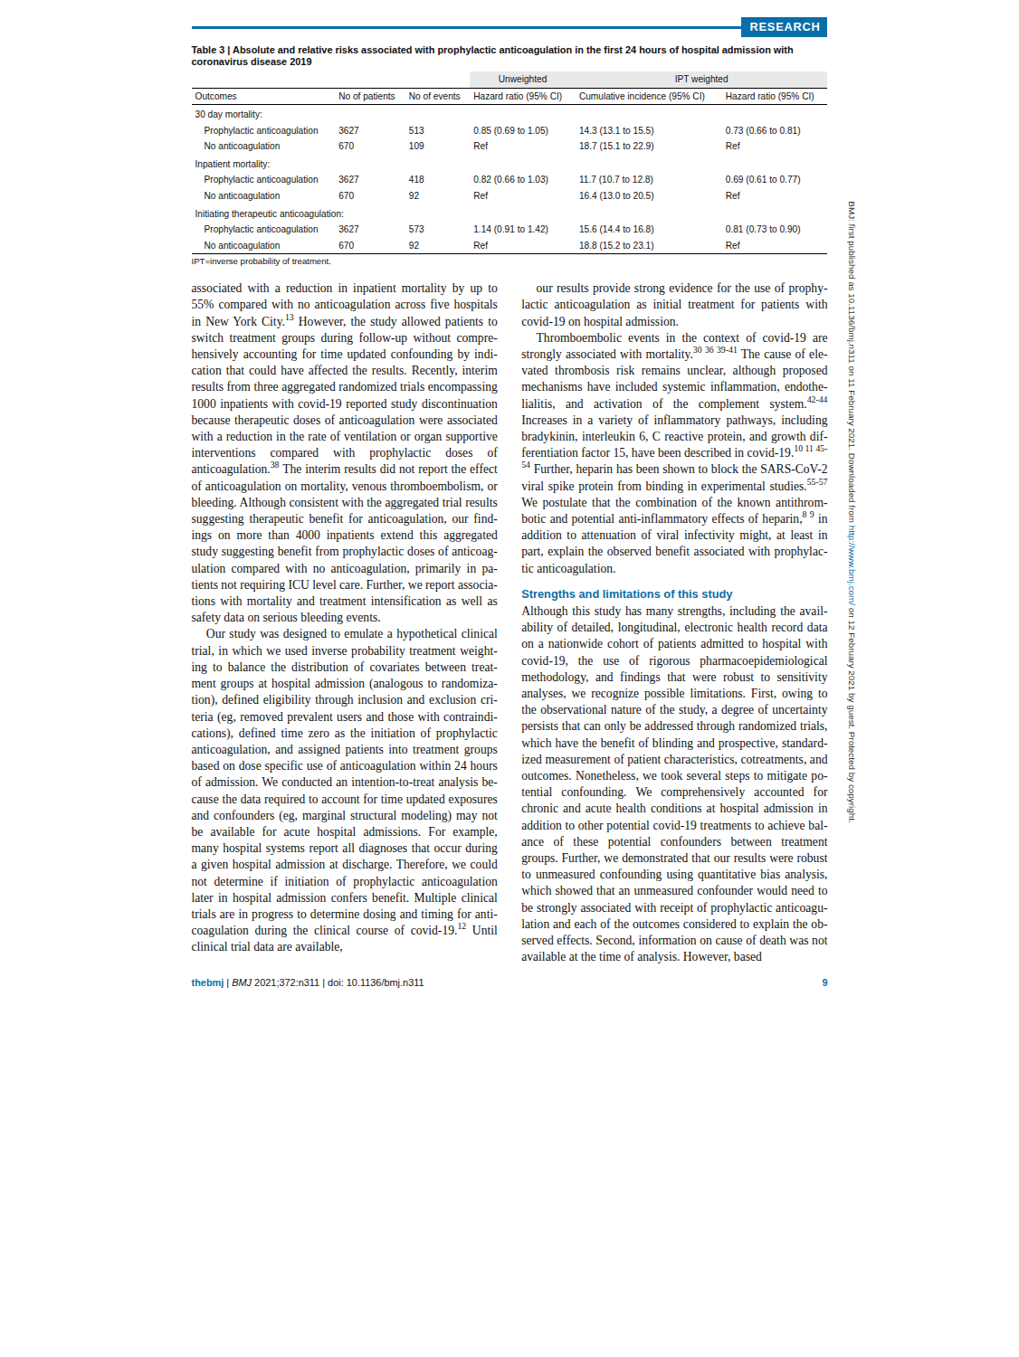Research
Table 3 | Absolute and relative risks associated with prophylactic anticoagulation in the first 24 hours of hospital admission with coronavirus disease 2019
| | | | Unweighted | IPT weighted |
| --- | --- | --- | --- | --- |
| Outcomes | No of patients | No of events | Hazard ratio (95% CI) | Cumulative incidence (95% CI) | Hazard ratio (95% CI) |
| 30 day mortality: |
| Prophylactic anticoagulation | 3627 | 513 | 0.85 (0.69 to 1.05) | 14.3 (13.1 to 15.5) | 0.73 (0.66 to 0.81) |
| No anticoagulation | 670 | 109 | Ref | 18.7 (15.1 to 22.9) | Ref |
| Inpatient mortality: |
| Prophylactic anticoagulation | 3627 | 418 | 0.82 (0.66 to 1.03) | 11.7 (10.7 to 12.8) | 0.69 (0.61 to 0.77) |
| No anticoagulation | 670 | 92 | Ref | 16.4 (13.0 to 20.5) | Ref |
| Initiating therapeutic anticoagulation: |
| Prophylactic anticoagulation | 3627 | 573 | 1.14 (0.91 to 1.42) | 15.6 (14.4 to 16.8) | 0.81 (0.73 to 0.90) |
| No anticoagulation | 670 | 92 | Ref | 18.8 (15.2 to 23.1) | Ref |
IPT=inverse probability of treatment.
associated with a reduction in inpatient mortality by up to 55% compared with no anticoagulation across five hospitals in New York City.13 However, the study allowed patients to switch treatment groups during follow-up without comprehensively accounting for time updated confounding by indication that could have affected the results. Recently, interim results from three aggregated randomized trials encompassing 1000 inpatients with covid-19 reported study discontinuation because therapeutic doses of anticoagulation were associated with a reduction in the rate of ventilation or organ supportive interventions compared with prophylactic doses of anticoagulation.38 The interim results did not report the effect of anticoagulation on mortality, venous thromboembolism, or bleeding. Although consistent with the aggregated trial results suggesting therapeutic benefit for anticoagulation, our findings on more than 4000 inpatients extend this aggregated study suggesting benefit from prophylactic doses of anticoagulation compared with no anticoagulation, primarily in patients not requiring ICU level care. Further, we report associations with mortality and treatment intensification as well as safety data on serious bleeding events.
Our study was designed to emulate a hypothetical clinical trial, in which we used inverse probability treatment weighting to balance the distribution of covariates between treatment groups at hospital admission (analogous to randomization), defined eligibility through inclusion and exclusion criteria (eg, removed prevalent users and those with contraindications), defined time zero as the initiation of prophylactic anticoagulation, and assigned patients into treatment groups based on dose specific use of anticoagulation within 24 hours of admission. We conducted an intention-to-treat analysis because the data required to account for time updated exposures and confounders (eg, marginal structural modeling) may not be available for acute hospital admissions. For example, many hospital systems report all diagnoses that occur during a given hospital admission at discharge. Therefore, we could not determine if initiation of prophylactic anticoagulation later in hospital admission confers benefit. Multiple clinical trials are in progress to determine dosing and timing for anticoagulation during the clinical course of covid-19.12 Until clinical trial data are available,
our results provide strong evidence for the use of prophylactic anticoagulation as initial treatment for patients with covid-19 on hospital admission.
Thromboembolic events in the context of covid-19 are strongly associated with mortality.30 36 39-41 The cause of elevated thrombosis risk remains unclear, although proposed mechanisms have included systemic inflammation, endothelialitis, and activation of the complement system.42-44 Increases in a variety of inflammatory pathways, including bradykinin, interleukin 6, C reactive protein, and growth differentiation factor 15, have been described in covid-19.10 11 45-54 Further, heparin has been shown to block the SARS-CoV-2 viral spike protein from binding in experimental studies.55-57 We postulate that the combination of the known antithrombotic and potential anti-inflammatory effects of heparin,8 9 in addition to attenuation of viral infectivity might, at least in part, explain the observed benefit associated with prophylactic anticoagulation.
Strengths and limitations of this study
Although this study has many strengths, including the availability of detailed, longitudinal, electronic health record data on a nationwide cohort of patients admitted to hospital with covid-19, the use of rigorous pharmacoepidemiological methodology, and findings that were robust to sensitivity analyses, we recognize possible limitations. First, owing to the observational nature of the study, a degree of uncertainty persists that can only be addressed through randomized trials, which have the benefit of blinding and prospective, standardized measurement of patient characteristics, cotreatments, and outcomes. Nonetheless, we took several steps to mitigate potential confounding. We comprehensively accounted for chronic and acute health conditions at hospital admission in addition to other potential covid-19 treatments to achieve balance of these potential confounders between treatment groups. Further, we demonstrated that our results were robust to unmeasured confounding using quantitative bias analysis, which showed that an unmeasured confounder would need to be strongly associated with receipt of prophylactic anticoagulation and each of the outcomes considered to explain the observed effects. Second, information on cause of death was not available at the time of analysis. However, based
thebmj | BMJ 2021;372:n311 | doi: 10.1136/bmj.n311
9
BMJ: first published as 10.1136/bmj.n311 on 11 February 2021. Downloaded from http://www.bmj.com/ on 12 February 2021 by guest. Protected by copyright.